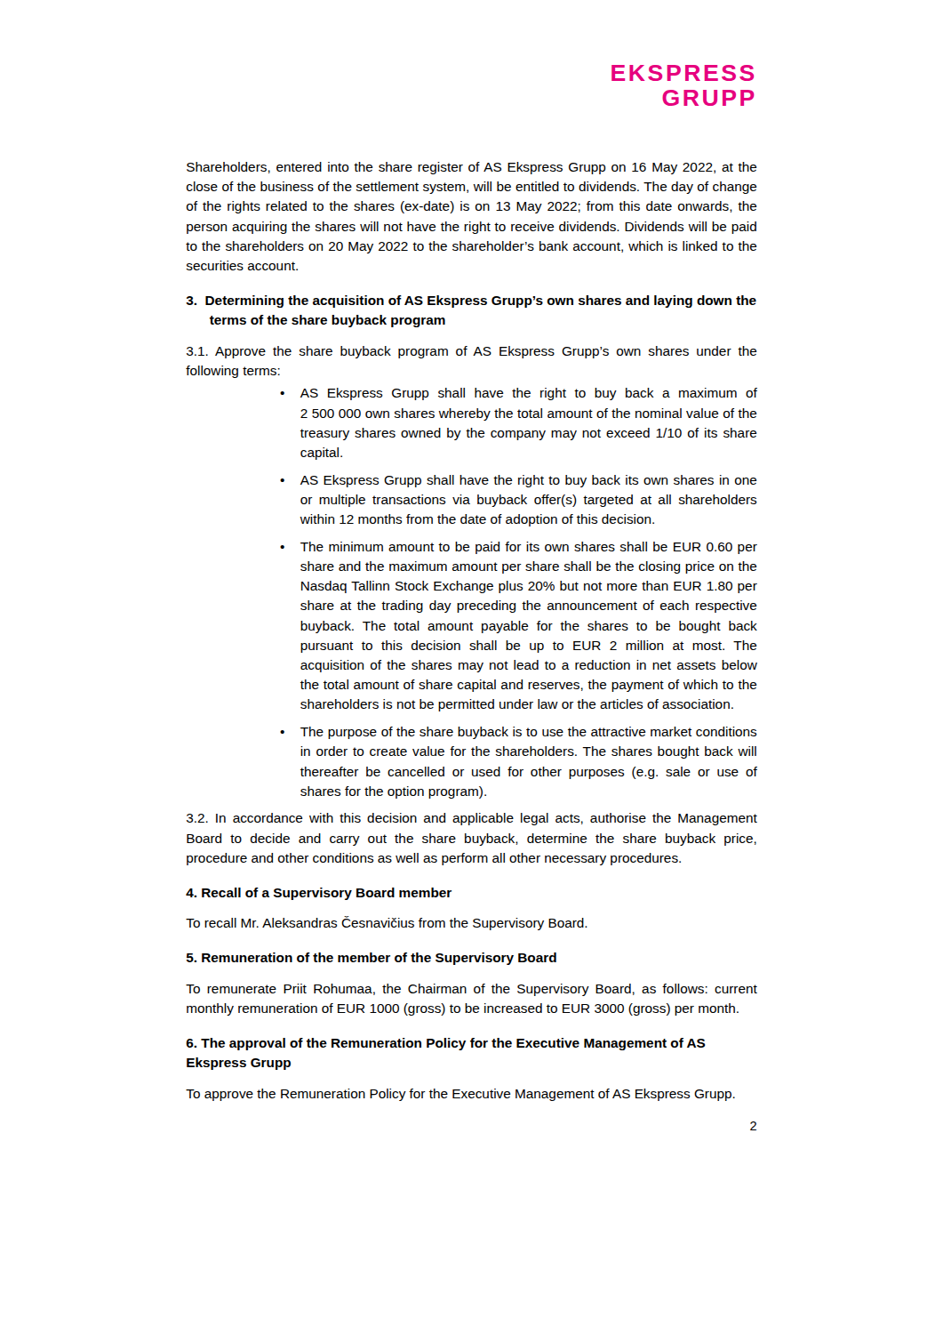EKSPRESS GRUPP
Shareholders, entered into the share register of AS Ekspress Grupp on 16 May 2022, at the close of the business of the settlement system, will be entitled to dividends. The day of change of the rights related to the shares (ex-date) is on 13 May 2022; from this date onwards, the person acquiring the shares will not have the right to receive dividends. Dividends will be paid to the shareholders on 20 May 2022 to the shareholder’s bank account, which is linked to the securities account.
3. Determining the acquisition of AS Ekspress Grupp’s own shares and laying down the terms of the share buyback program
3.1. Approve the share buyback program of AS Ekspress Grupp’s own shares under the following terms:
AS Ekspress Grupp shall have the right to buy back a maximum of 2 500 000 own shares whereby the total amount of the nominal value of the treasury shares owned by the company may not exceed 1/10 of its share capital.
AS Ekspress Grupp shall have the right to buy back its own shares in one or multiple transactions via buyback offer(s) targeted at all shareholders within 12 months from the date of adoption of this decision.
The minimum amount to be paid for its own shares shall be EUR 0.60 per share and the maximum amount per share shall be the closing price on the Nasdaq Tallinn Stock Exchange plus 20% but not more than EUR 1.80 per share at the trading day preceding the announcement of each respective buyback. The total amount payable for the shares to be bought back pursuant to this decision shall be up to EUR 2 million at most. The acquisition of the shares may not lead to a reduction in net assets below the total amount of share capital and reserves, the payment of which to the shareholders is not be permitted under law or the articles of association.
The purpose of the share buyback is to use the attractive market conditions in order to create value for the shareholders. The shares bought back will thereafter be cancelled or used for other purposes (e.g. sale or use of shares for the option program).
3.2. In accordance with this decision and applicable legal acts, authorise the Management Board to decide and carry out the share buyback, determine the share buyback price, procedure and other conditions as well as perform all other necessary procedures.
4. Recall of a Supervisory Board member
To recall Mr. Aleksandras Česnavičius from the Supervisory Board.
5. Remuneration of the member of the Supervisory Board
To remunerate Priit Rohumaa, the Chairman of the Supervisory Board, as follows: current monthly remuneration of EUR 1000 (gross) to be increased to EUR 3000 (gross) per month.
6. The approval of the Remuneration Policy for the Executive Management of AS Ekspress Grupp
To approve the Remuneration Policy for the Executive Management of AS Ekspress Grupp.
2